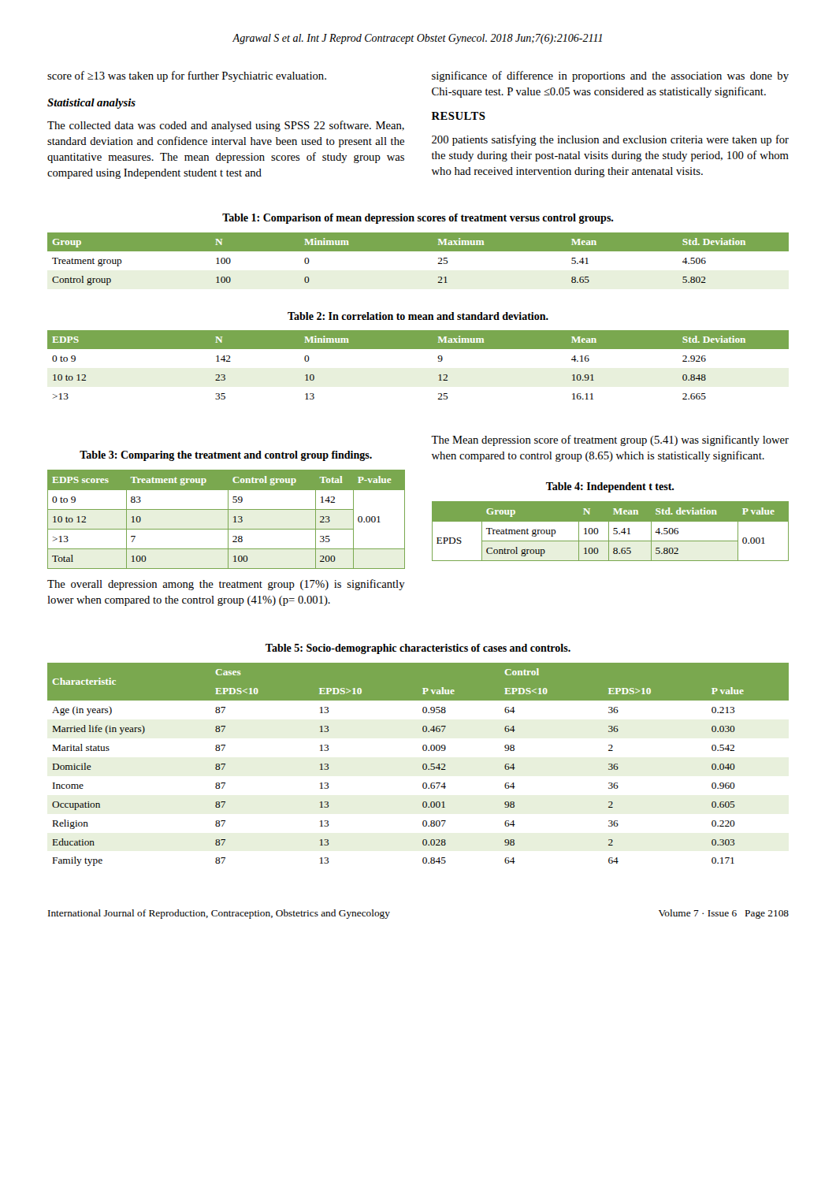Agrawal S et al. Int J Reprod Contracept Obstet Gynecol. 2018 Jun;7(6):2106-2111
score of ≥13 was taken up for further Psychiatric evaluation.
Statistical analysis
The collected data was coded and analysed using SPSS 22 software. Mean, standard deviation and confidence interval have been used to present all the quantitative measures. The mean depression scores of study group was compared using Independent student t test and
significance of difference in proportions and the association was done by Chi-square test. P value ≤0.05 was considered as statistically significant.
RESULTS
200 patients satisfying the inclusion and exclusion criteria were taken up for the study during their post-natal visits during the study period, 100 of whom who had received intervention during their antenatal visits.
Table 1: Comparison of mean depression scores of treatment versus control groups.
| Group | N | Minimum | Maximum | Mean | Std. Deviation |
| --- | --- | --- | --- | --- | --- |
| Treatment group | 100 | 0 | 25 | 5.41 | 4.506 |
| Control group | 100 | 0 | 21 | 8.65 | 5.802 |
Table 2: In correlation to mean and standard deviation.
| EDPS | N | Minimum | Maximum | Mean | Std. Deviation |
| --- | --- | --- | --- | --- | --- |
| 0 to 9 | 142 | 0 | 9 | 4.16 | 2.926 |
| 10 to 12 | 23 | 10 | 12 | 10.91 | 0.848 |
| >13 | 35 | 13 | 25 | 16.11 | 2.665 |
Table 3: Comparing the treatment and control group findings.
| EDPS scores | Treatment group | Control group | Total | P-value |
| --- | --- | --- | --- | --- |
| 0 to 9 | 83 | 59 | 142 | 0.001 |
| 10 to 12 | 10 | 13 | 23 |
| >13 | 7 | 28 | 35 |
| Total | 100 | 100 | 200 | |
The overall depression among the treatment group (17%) is significantly lower when compared to the control group (41%) (p= 0.001).
The Mean depression score of treatment group (5.41) was significantly lower when compared to control group (8.65) which is statistically significant.
Table 4: Independent t test.
| | Group | N | Mean | Std. deviation | P value |
| --- | --- | --- | --- | --- | --- |
| EPDS | Treatment group | 100 | 5.41 | 4.506 | 0.001 |
| Control group | 100 | 8.65 | 5.802 |
Table 5: Socio-demographic characteristics of cases and controls.
| Characteristic | Cases | Control |
| --- | --- | --- |
| EPDS<10 | EPDS>10 | P value | EPDS<10 | EPDS>10 | P value |
| Age (in years) | 87 | 13 | 0.958 | 64 | 36 | 0.213 |
| Married life (in years) | 87 | 13 | 0.467 | 64 | 36 | 0.030 |
| Marital status | 87 | 13 | 0.009 | 98 | 2 | 0.542 |
| Domicile | 87 | 13 | 0.542 | 64 | 36 | 0.040 |
| Income | 87 | 13 | 0.674 | 64 | 36 | 0.960 |
| Occupation | 87 | 13 | 0.001 | 98 | 2 | 0.605 |
| Religion | 87 | 13 | 0.807 | 64 | 36 | 0.220 |
| Education | 87 | 13 | 0.028 | 98 | 2 | 0.303 |
| Family type | 87 | 13 | 0.845 | 64 | 64 | 0.171 |
International Journal of Reproduction, Contraception, Obstetrics and Gynecology
Volume 7 · Issue 6 Page 2108